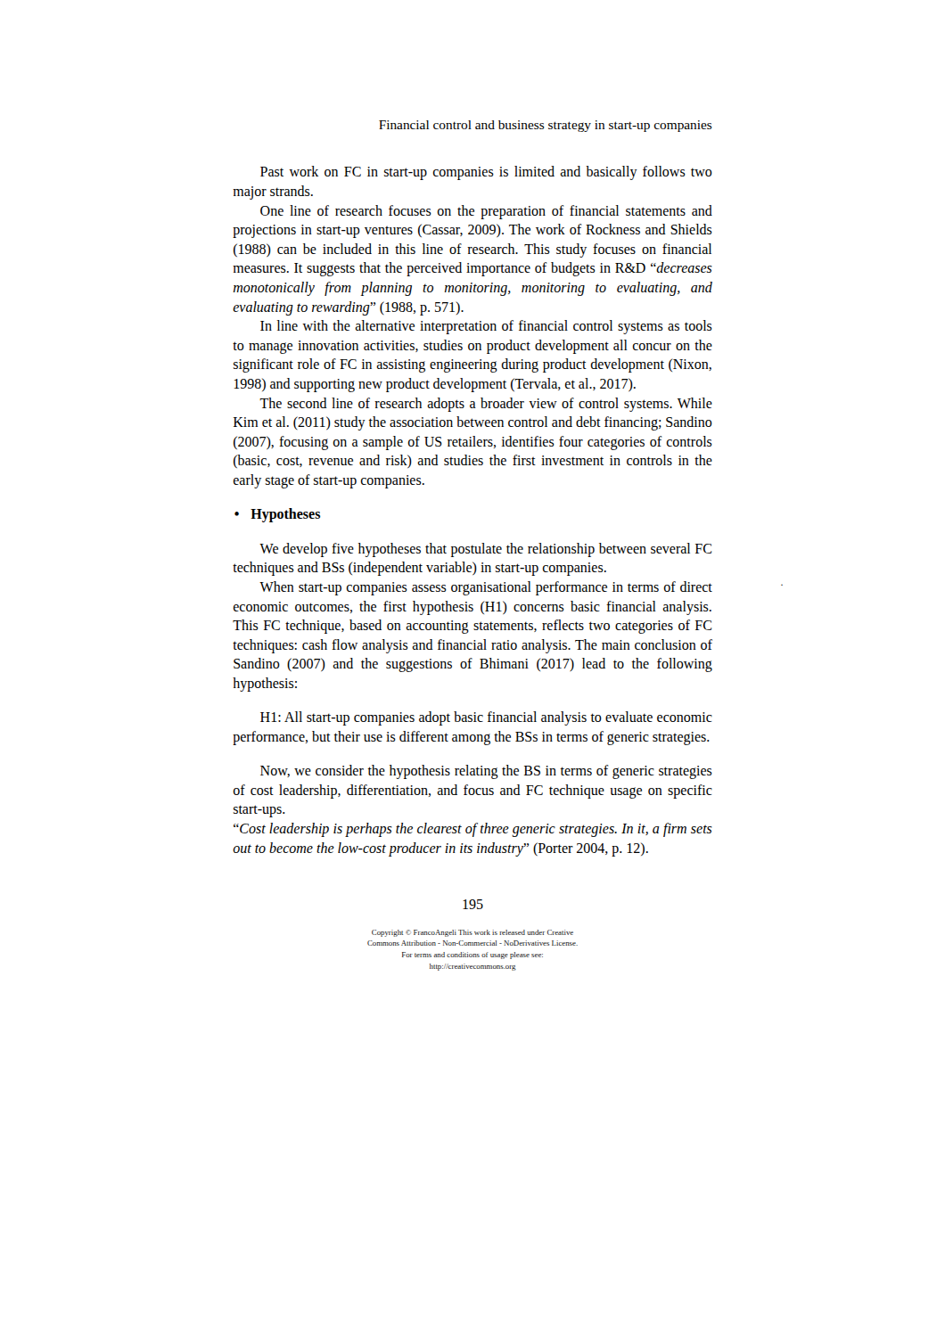Financial control and business strategy in start-up companies
Past work on FC in start-up companies is limited and basically follows two major strands.
One line of research focuses on the preparation of financial statements and projections in start-up ventures (Cassar, 2009). The work of Rockness and Shields (1988) can be included in this line of research. This study focuses on financial measures. It suggests that the perceived importance of budgets in R&D “decreases monotonically from planning to monitoring, monitoring to evaluating, and evaluating to rewarding” (1988, p. 571).
In line with the alternative interpretation of financial control systems as tools to manage innovation activities, studies on product development all concur on the significant role of FC in assisting engineering during product development (Nixon, 1998) and supporting new product development (Tervala, et al., 2017).
The second line of research adopts a broader view of control systems. While Kim et al. (2011) study the association between control and debt financing; Sandino (2007), focusing on a sample of US retailers, identifies four categories of controls (basic, cost, revenue and risk) and studies the first investment in controls in the early stage of start-up companies.
Hypotheses
We develop five hypotheses that postulate the relationship between several FC techniques and BSs (independent variable) in start-up companies.
When start-up companies assess organisational performance in terms of direct economic outcomes, the first hypothesis (H1) concerns basic financial analysis. This FC technique, based on accounting statements, reflects two categories of FC techniques: cash flow analysis and financial ratio analysis. The main conclusion of Sandino (2007) and the suggestions of Bhimani (2017) lead to the following hypothesis:
H1: All start-up companies adopt basic financial analysis to evaluate economic performance, but their use is different among the BSs in terms of generic strategies.
Now, we consider the hypothesis relating the BS in terms of generic strategies of cost leadership, differentiation, and focus and FC technique usage on specific start-ups.
“Cost leadership is perhaps the clearest of three generic strategies. In it, a firm sets out to become the low-cost producer in its industry” (Porter 2004, p. 12).
.
195
Copyright © FrancoAngeli This work is released under Creative
Commons Attribution - Non-Commercial - NoDerivatives License.
For terms and conditions of usage please see:
http://creativecommons.org